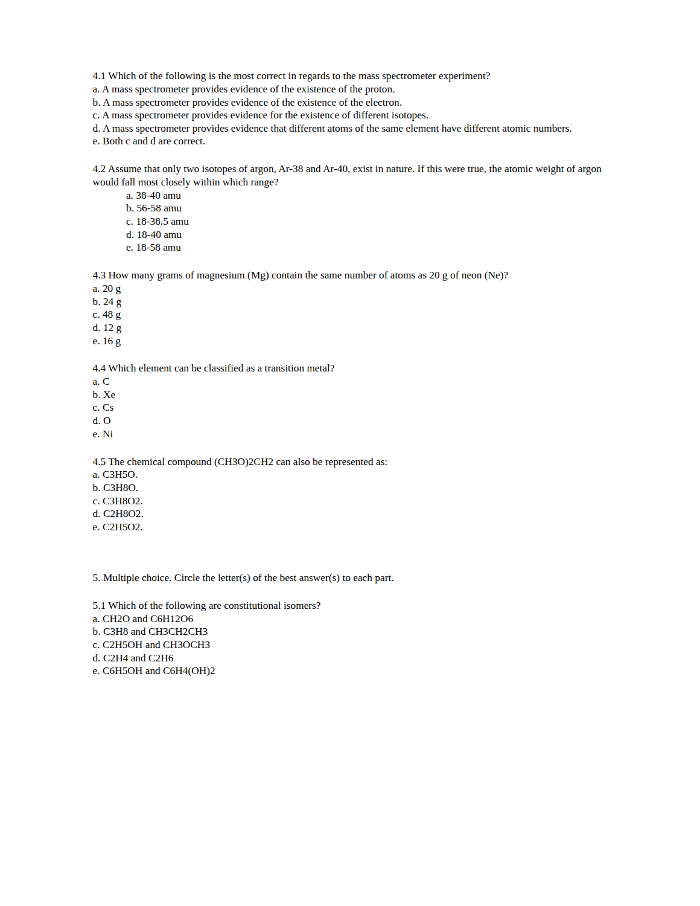4.1 Which of the following is the most correct in regards to the mass spectrometer experiment?
a. A mass spectrometer provides evidence of the existence of the proton.
b. A mass spectrometer provides evidence of the existence of the electron.
c. A mass spectrometer provides evidence for the existence of different isotopes.
d. A mass spectrometer provides evidence that different atoms of the same element have different atomic numbers.
e. Both c and d are correct.
4.2 Assume that only two isotopes of argon, Ar-38 and Ar-40, exist in nature. If this were true, the atomic weight of argon would fall most closely within which range?
a. 38-40 amu
b. 56-58 amu
c. 18-38.5 amu
d. 18-40 amu
e. 18-58 amu
4.3 How many grams of magnesium (Mg) contain the same number of atoms as 20 g of neon (Ne)?
a. 20 g
b. 24 g
c. 48 g
d. 12 g
e. 16 g
4.4 Which element can be classified as a transition metal?
a. C
b. Xe
c. Cs
d. O
e. Ni
4.5 The chemical compound (CH3O)2CH2 can also be represented as:
a. C3H5O.
b. C3H8O.
c. C3H8O2.
d. C2H8O2.
e. C2H5O2.
5. Multiple choice. Circle the letter(s) of the best answer(s) to each part.
5.1 Which of the following are constitutional isomers?
a. CH2O and C6H12O6
b. C3H8 and CH3CH2CH3
c. C2H5OH and CH3OCH3
d. C2H4 and C2H6
e. C6H5OH and C6H4(OH)2